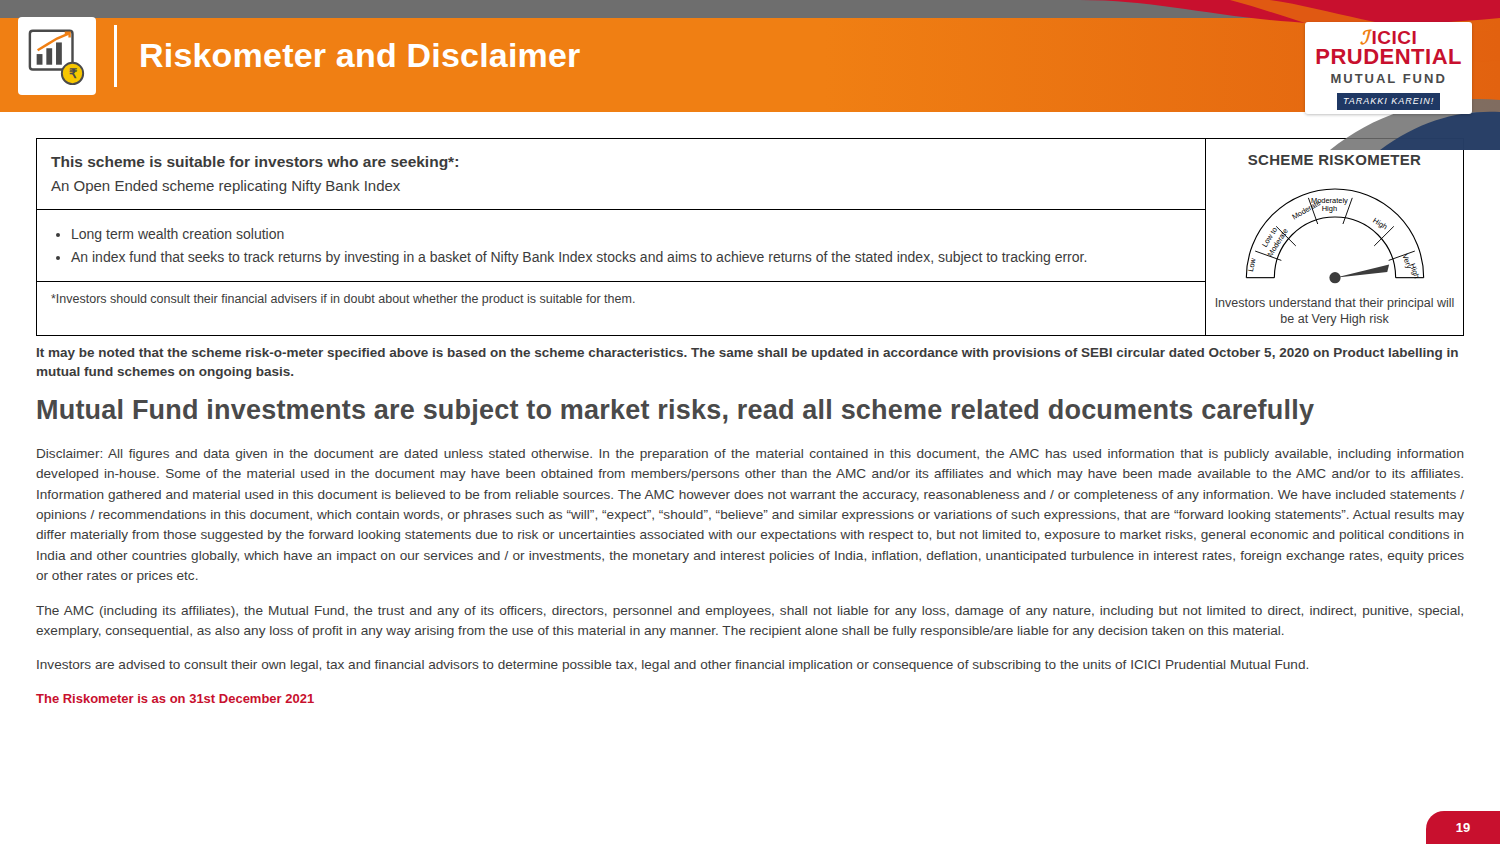₹
Riskometer and Disclaimer
ℐICICI
PRUDENTIAL
MUTUAL FUND
TARAKKI KAREIN!
This scheme is suitable for investors who are seeking*:
An Open Ended scheme replicating Nifty Bank Index
Long term wealth creation solution
An index fund that seeks to track returns by investing in a basket of Nifty Bank Index stocks and aims to achieve returns of the stated index, subject to tracking error.
*Investors should consult their financial advisers if in doubt about whether the product is suitable for them.
SCHEME RISKOMETER
Low Low to Moderate Moderate Moderately High High Very High
Investors understand that their principal will be at Very High risk
It may be noted that the scheme risk-o-meter specified above is based on the scheme characteristics. The same shall be updated in accordance with provisions of SEBI circular dated October 5, 2020 on Product labelling in mutual fund schemes on ongoing basis.
Mutual Fund investments are subject to market risks, read all scheme related documents carefully
Disclaimer: All figures and data given in the document are dated unless stated otherwise. In the preparation of the material contained in this document, the AMC has used information that is publicly available, including information developed in-house. Some of the material used in the document may have been obtained from members/persons other than the AMC and/or its affiliates and which may have been made available to the AMC and/or to its affiliates. Information gathered and material used in this document is believed to be from reliable sources. The AMC however does not warrant the accuracy, reasonableness and / or completeness of any information. We have included statements / opinions / recommendations in this document, which contain words, or phrases such as “will”, “expect”, “should”, “believe” and similar expressions or variations of such expressions, that are “forward looking statements”. Actual results may differ materially from those suggested by the forward looking statements due to risk or uncertainties associated with our expectations with respect to, but not limited to, exposure to market risks, general economic and political conditions in India and other countries globally, which have an impact on our services and / or investments, the monetary and interest policies of India, inflation, deflation, unanticipated turbulence in interest rates, foreign exchange rates, equity prices or other rates or prices etc.
The AMC (including its affiliates), the Mutual Fund, the trust and any of its officers, directors, personnel and employees, shall not liable for any loss, damage of any nature, including but not limited to direct, indirect, punitive, special, exemplary, consequential, as also any loss of profit in any way arising from the use of this material in any manner. The recipient alone shall be fully responsible/are liable for any decision taken on this material.
Investors are advised to consult their own legal, tax and financial advisors to determine possible tax, legal and other financial implication or consequence of subscribing to the units of ICICI Prudential Mutual Fund.
The Riskometer is as on 31st December 2021
19